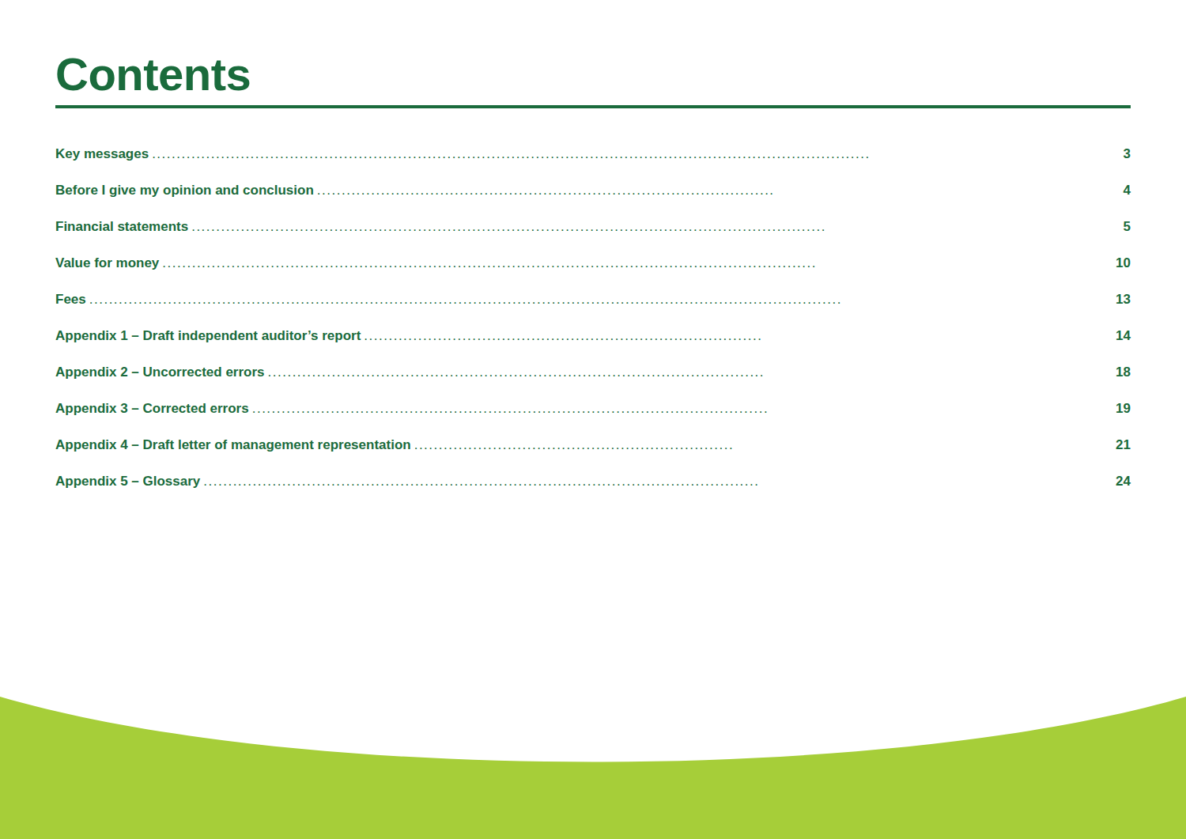Contents
Key messages.................................................................................................................................................. 3
Before I give my opinion and conclusion............................................................................................. 4
Financial statements................................................................................................................................. 5
Value for money..................................................................................................................................... 10
Fees......................................................................................................................................................... 13
Appendix 1 – Draft independent auditor’s report................................................................................. 14
Appendix 2 – Uncorrected errors..................................................................................................... 18
Appendix 3 – Corrected errors......................................................................................................... 19
Appendix 4 – Draft letter of management representation................................................................. 21
Appendix 5 – Glossary................................................................................................................. 24